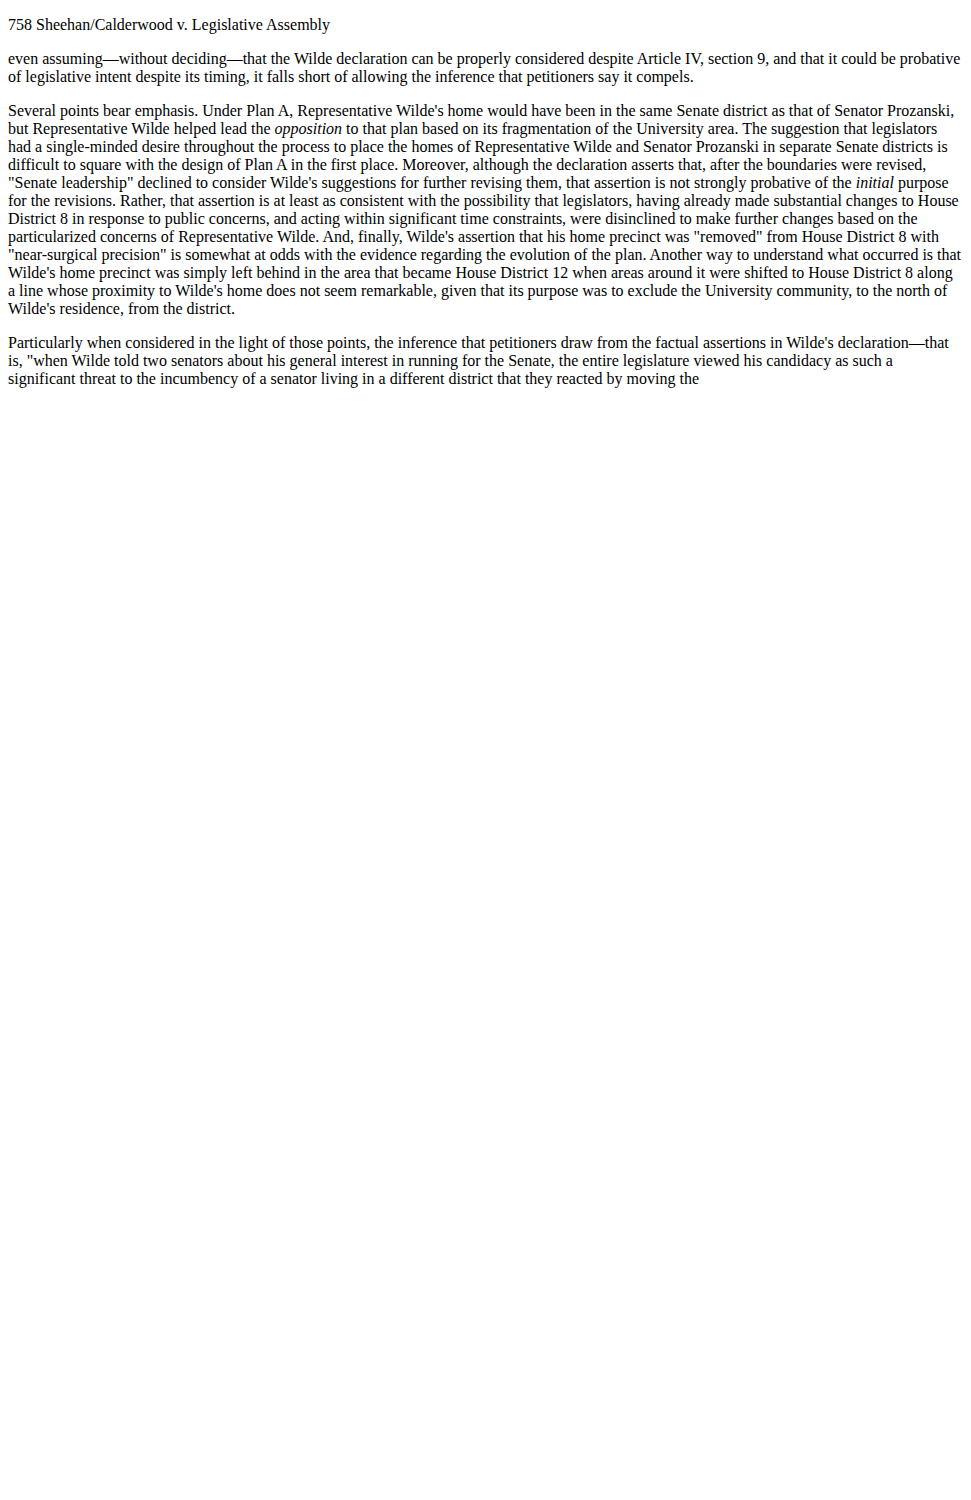758 Sheehan/Calderwood v. Legislative Assembly
even assuming—without deciding—that the Wilde declaration can be properly considered despite Article IV, section 9, and that it could be probative of legislative intent despite its timing, it falls short of allowing the inference that petitioners say it compels.
Several points bear emphasis. Under Plan A, Representative Wilde's home would have been in the same Senate district as that of Senator Prozanski, but Representative Wilde helped lead the opposition to that plan based on its fragmentation of the University area. The suggestion that legislators had a single-minded desire throughout the process to place the homes of Representative Wilde and Senator Prozanski in separate Senate districts is difficult to square with the design of Plan A in the first place. Moreover, although the declaration asserts that, after the boundaries were revised, "Senate leadership" declined to consider Wilde's suggestions for further revising them, that assertion is not strongly probative of the initial purpose for the revisions. Rather, that assertion is at least as consistent with the possibility that legislators, having already made substantial changes to House District 8 in response to public concerns, and acting within significant time constraints, were disinclined to make further changes based on the particularized concerns of Representative Wilde. And, finally, Wilde's assertion that his home precinct was "removed" from House District 8 with "near-surgical precision" is somewhat at odds with the evidence regarding the evolution of the plan. Another way to understand what occurred is that Wilde's home precinct was simply left behind in the area that became House District 12 when areas around it were shifted to House District 8 along a line whose proximity to Wilde's home does not seem remarkable, given that its purpose was to exclude the University community, to the north of Wilde's residence, from the district.
Particularly when considered in the light of those points, the inference that petitioners draw from the factual assertions in Wilde's declaration—that is, "when Wilde told two senators about his general interest in running for the Senate, the entire legislature viewed his candidacy as such a significant threat to the incumbency of a senator living in a different district that they reacted by moving the